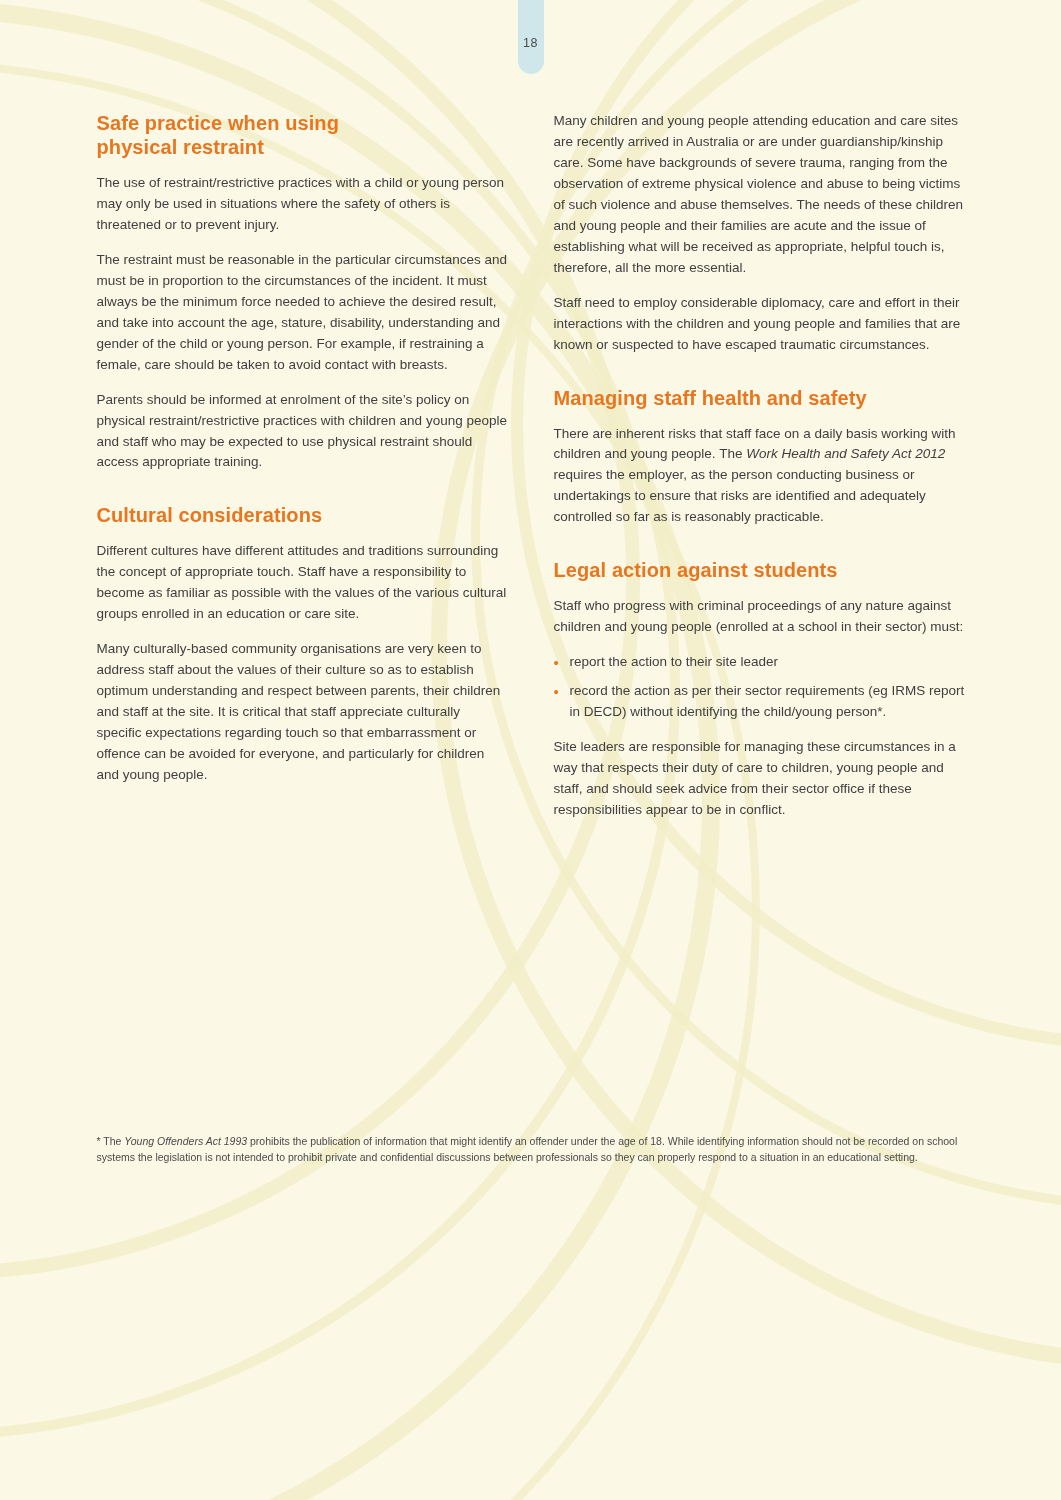18
Safe practice when using
physical restraint
The use of restraint/restrictive practices with a child or young person may only be used in situations where the safety of others is threatened or to prevent injury.
The restraint must be reasonable in the particular circumstances and must be in proportion to the circumstances of the incident. It must always be the minimum force needed to achieve the desired result, and take into account the age, stature, disability, understanding and gender of the child or young person. For example, if restraining a female, care should be taken to avoid contact with breasts.
Parents should be informed at enrolment of the site’s policy on physical restraint/restrictive practices with children and young people and staff who may be expected to use physical restraint should access appropriate training.
Cultural considerations
Different cultures have different attitudes and traditions surrounding the concept of appropriate touch. Staff have a responsibility to become as familiar as possible with the values of the various cultural groups enrolled in an education or care site.
Many culturally-based community organisations are very keen to address staff about the values of their culture so as to establish optimum understanding and respect between parents, their children and staff at the site. It is critical that staff appreciate culturally specific expectations regarding touch so that embarrassment or offence can be avoided for everyone, and particularly for children and young people.
Many children and young people attending education and care sites are recently arrived in Australia or are under guardianship/kinship care. Some have backgrounds of severe trauma, ranging from the observation of extreme physical violence and abuse to being victims of such violence and abuse themselves. The needs of these children and young people and their families are acute and the issue of establishing what will be received as appropriate, helpful touch is, therefore, all the more essential.
Staff need to employ considerable diplomacy, care and effort in their interactions with the children and young people and families that are known or suspected to have escaped traumatic circumstances.
Managing staff health and safety
There are inherent risks that staff face on a daily basis working with children and young people. The Work Health and Safety Act 2012 requires the employer, as the person conducting business or undertakings to ensure that risks are identified and adequately controlled so far as is reasonably practicable.
Legal action against students
Staff who progress with criminal proceedings of any nature against children and young people (enrolled at a school in their sector) must:
report the action to their site leader
record the action as per their sector requirements (eg IRMS report in DECD) without identifying the child/young person*.
Site leaders are responsible for managing these circumstances in a way that respects their duty of care to children, young people and staff, and should seek advice from their sector office if these responsibilities appear to be in conflict.
* The Young Offenders Act 1993 prohibits the publication of information that might identify an offender under the age of 18. While identifying information should not be recorded on school systems the legislation is not intended to prohibit private and confidential discussions between professionals so they can properly respond to a situation in an educational setting.